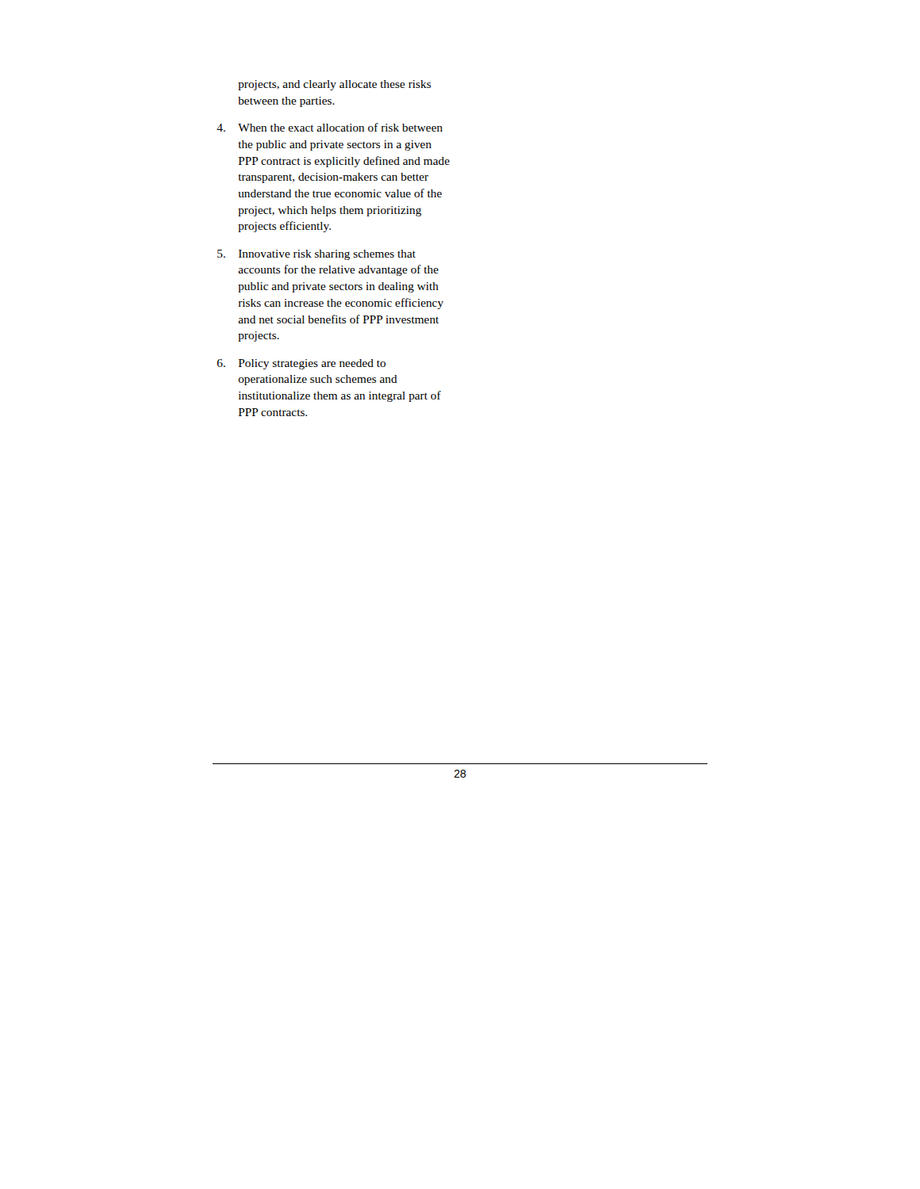projects, and clearly allocate these risks between the parties.
When the exact allocation of risk between the public and private sectors in a given PPP contract is explicitly defined and made transparent, decision-makers can better understand the true economic value of the project, which helps them prioritizing projects efficiently.
Innovative risk sharing schemes that accounts for the relative advantage of the public and private sectors in dealing with risks can increase the economic efficiency and net social benefits of PPP investment projects.
Policy strategies are needed to operationalize such schemes and institutionalize them as an integral part of PPP contracts.
28